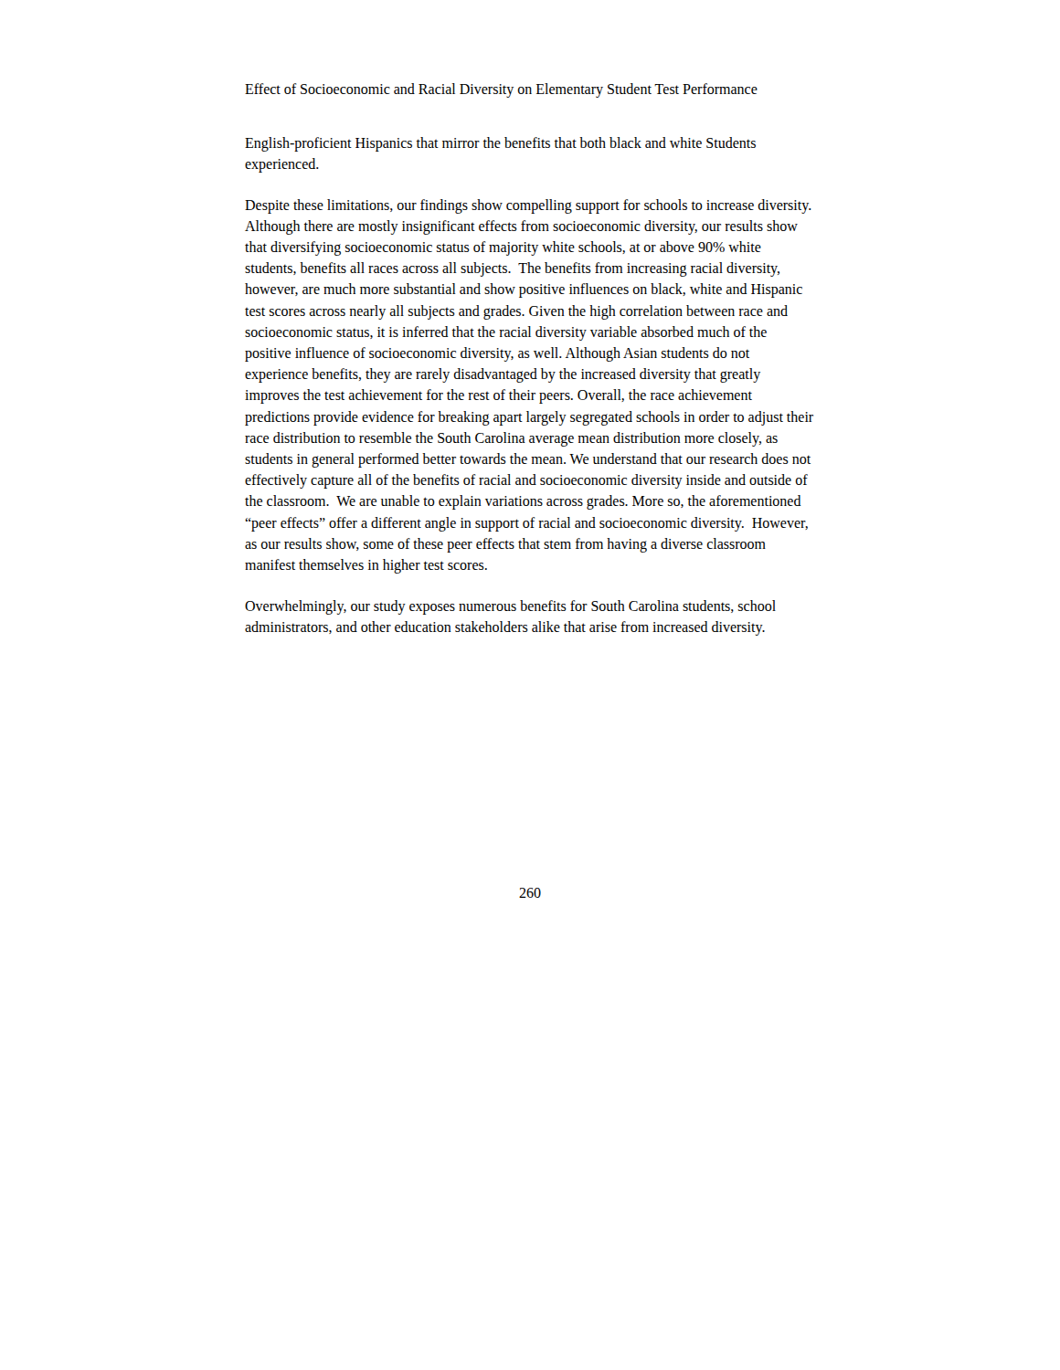Effect of Socioeconomic and Racial Diversity on Elementary Student Test Performance
English-proficient Hispanics that mirror the benefits that both black and white Students experienced.
Despite these limitations, our findings show compelling support for schools to increase diversity. Although there are mostly insignificant effects from socioeconomic diversity, our results show that diversifying socioeconomic status of majority white schools, at or above 90% white students, benefits all races across all subjects. The benefits from increasing racial diversity, however, are much more substantial and show positive influences on black, white and Hispanic test scores across nearly all subjects and grades. Given the high correlation between race and socioeconomic status, it is inferred that the racial diversity variable absorbed much of the positive influence of socioeconomic diversity, as well. Although Asian students do not experience benefits, they are rarely disadvantaged by the increased diversity that greatly improves the test achievement for the rest of their peers. Overall, the race achievement predictions provide evidence for breaking apart largely segregated schools in order to adjust their race distribution to resemble the South Carolina average mean distribution more closely, as students in general performed better towards the mean. We understand that our research does not effectively capture all of the benefits of racial and socioeconomic diversity inside and outside of the classroom. We are unable to explain variations across grades. More so, the aforementioned “peer effects” offer a different angle in support of racial and socioeconomic diversity. However, as our results show, some of these peer effects that stem from having a diverse classroom manifest themselves in higher test scores.
Overwhelmingly, our study exposes numerous benefits for South Carolina students, school administrators, and other education stakeholders alike that arise from increased diversity.
260